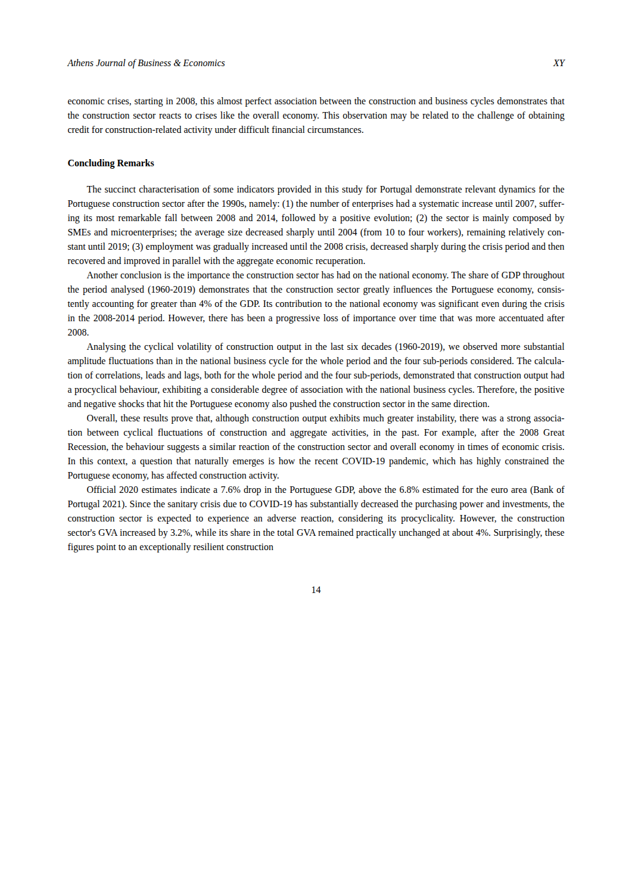Athens Journal of Business & Economics XY
economic crises, starting in 2008, this almost perfect association between the construction and business cycles demonstrates that the construction sector reacts to crises like the overall economy. This observation may be related to the challenge of obtaining credit for construction-related activity under difficult financial circumstances.
Concluding Remarks
The succinct characterisation of some indicators provided in this study for Portugal demonstrate relevant dynamics for the Portuguese construction sector after the 1990s, namely: (1) the number of enterprises had a systematic increase until 2007, suffering its most remarkable fall between 2008 and 2014, followed by a positive evolution; (2) the sector is mainly composed by SMEs and microenterprises; the average size decreased sharply until 2004 (from 10 to four workers), remaining relatively constant until 2019; (3) employment was gradually increased until the 2008 crisis, decreased sharply during the crisis period and then recovered and improved in parallel with the aggregate economic recuperation.
Another conclusion is the importance the construction sector has had on the national economy. The share of GDP throughout the period analysed (1960-2019) demonstrates that the construction sector greatly influences the Portuguese economy, consistently accounting for greater than 4% of the GDP. Its contribution to the national economy was significant even during the crisis in the 2008-2014 period. However, there has been a progressive loss of importance over time that was more accentuated after 2008.
Analysing the cyclical volatility of construction output in the last six decades (1960-2019), we observed more substantial amplitude fluctuations than in the national business cycle for the whole period and the four sub-periods considered. The calculation of correlations, leads and lags, both for the whole period and the four sub-periods, demonstrated that construction output had a procyclical behaviour, exhibiting a considerable degree of association with the national business cycles. Therefore, the positive and negative shocks that hit the Portuguese economy also pushed the construction sector in the same direction.
Overall, these results prove that, although construction output exhibits much greater instability, there was a strong association between cyclical fluctuations of construction and aggregate activities, in the past. For example, after the 2008 Great Recession, the behaviour suggests a similar reaction of the construction sector and overall economy in times of economic crisis. In this context, a question that naturally emerges is how the recent COVID-19 pandemic, which has highly constrained the Portuguese economy, has affected construction activity.
Official 2020 estimates indicate a 7.6% drop in the Portuguese GDP, above the 6.8% estimated for the euro area (Bank of Portugal 2021). Since the sanitary crisis due to COVID-19 has substantially decreased the purchasing power and investments, the construction sector is expected to experience an adverse reaction, considering its procyclicality. However, the construction sector's GVA increased by 3.2%, while its share in the total GVA remained practically unchanged at about 4%. Surprisingly, these figures point to an exceptionally resilient construction
14